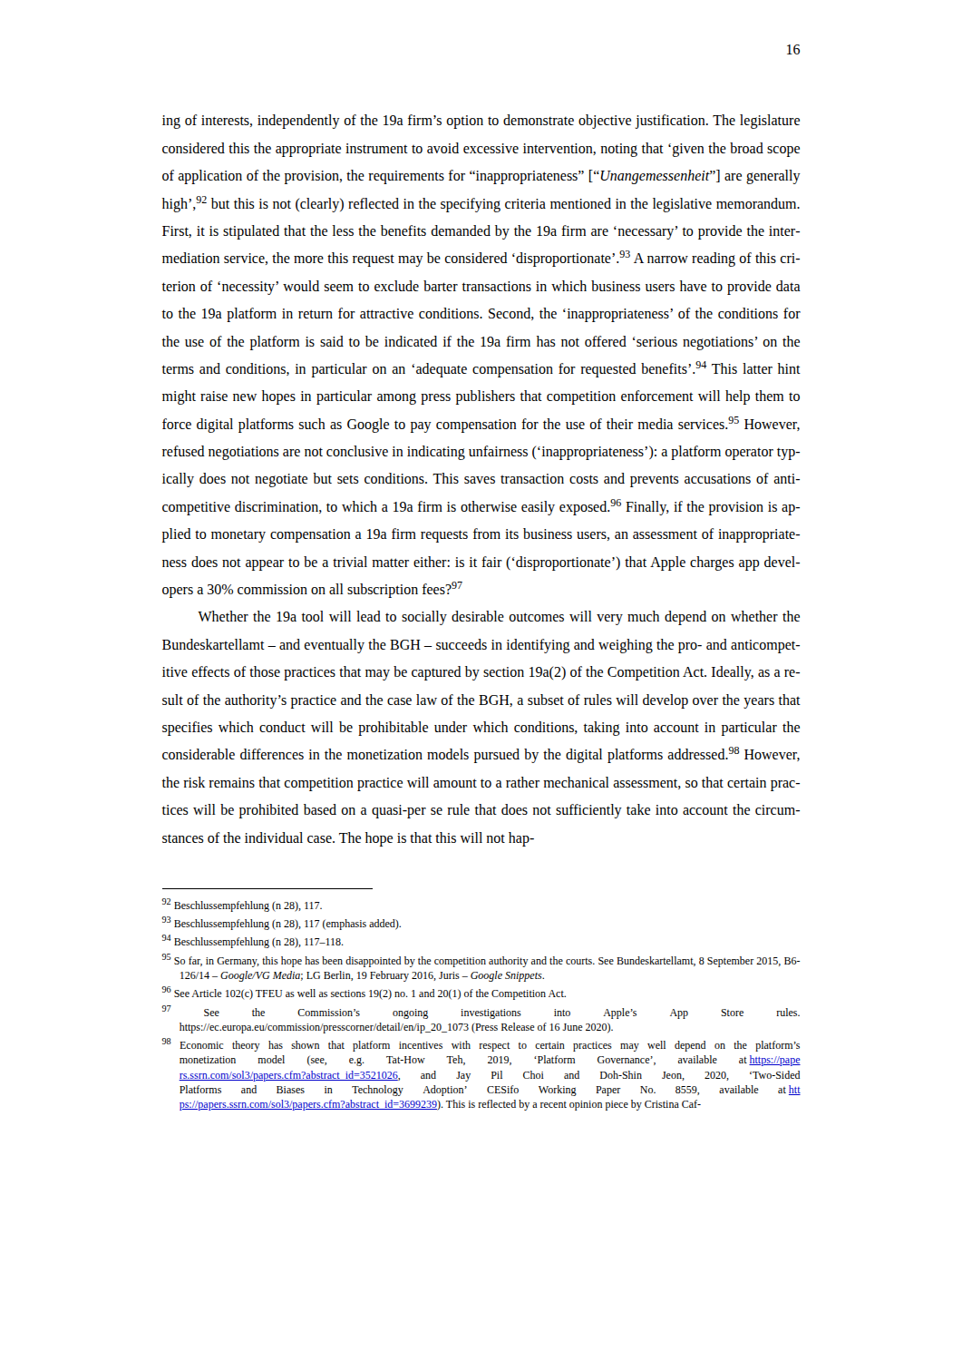16
ing of interests, independently of the 19a firm’s option to demonstrate objective justification. The legislature considered this the appropriate instrument to avoid excessive intervention, noting that ‘given the broad scope of application of the provision, the requirements for “inappropriateness” [“Unangemessenheit”] are generally high’,92 but this is not (clearly) reflected in the specifying criteria mentioned in the legislative memorandum. First, it is stipulated that the less the benefits demanded by the 19a firm are ‘necessary’ to provide the intermediation service, the more this request may be considered ‘disproportionate’.93 A narrow reading of this criterion of ‘necessity’ would seem to exclude barter transactions in which business users have to provide data to the 19a platform in return for attractive conditions. Second, the ‘inappropriateness’ of the conditions for the use of the platform is said to be indicated if the 19a firm has not offered ‘serious negotiations’ on the terms and conditions, in particular on an ‘adequate compensation for requested benefits’.94 This latter hint might raise new hopes in particular among press publishers that competition enforcement will help them to force digital platforms such as Google to pay compensation for the use of their media services.95 However, refused negotiations are not conclusive in indicating unfairness (‘inappropriateness’): a platform operator typically does not negotiate but sets conditions. This saves transaction costs and prevents accusations of anticompetitive discrimination, to which a 19a firm is otherwise easily exposed.96 Finally, if the provision is applied to monetary compensation a 19a firm requests from its business users, an assessment of inappropriateness does not appear to be a trivial matter either: is it fair (‘disproportionate’) that Apple charges app developers a 30% commission on all subscription fees?97
Whether the 19a tool will lead to socially desirable outcomes will very much depend on whether the Bundeskartellamt – and eventually the BGH – succeeds in identifying and weighing the pro- and anticompetitive effects of those practices that may be captured by section 19a(2) of the Competition Act. Ideally, as a result of the authority’s practice and the case law of the BGH, a subset of rules will develop over the years that specifies which conduct will be prohibitable under which conditions, taking into account in particular the considerable differences in the monetization models pursued by the digital platforms addressed.98 However, the risk remains that competition practice will amount to a rather mechanical assessment, so that certain practices will be prohibited based on a quasi-per se rule that does not sufficiently take into account the circumstances of the individual case. The hope is that this will not hap-
92 Beschlussempfehlung (n 28), 117.
93 Beschlussempfehlung (n 28), 117 (emphasis added).
94 Beschlussempfehlung (n 28), 117–118.
95 So far, in Germany, this hope has been disappointed by the competition authority and the courts. See Bundeskartellamt, 8 September 2015, B6-126/14 – Google/VG Media; LG Berlin, 19 February 2016, Juris – Google Snippets.
96 See Article 102(c) TFEU as well as sections 19(2) no. 1 and 20(1) of the Competition Act.
97 See the Commission’s ongoing investigations into Apple’s App Store rules. https://ec.europa.eu/commission/presscorner/detail/en/ip_20_1073 (Press Release of 16 June 2020).
98 Economic theory has shown that platform incentives with respect to certain practices may well depend on the platform’s monetization model (see, e.g. Tat-How Teh, 2019, ‘Platform Governance’, available at https://papers.ssrn.com/sol3/papers.cfm?abstract_id=3521026, and Jay Pil Choi and Doh-Shin Jeon, 2020, ‘Two-Sided Platforms and Biases in Technology Adoption’ CESifo Working Paper No. 8559, available at https://papers.ssrn.com/sol3/papers.cfm?abstract_id=3699239). This is reflected by a recent opinion piece by Cristina Caf-